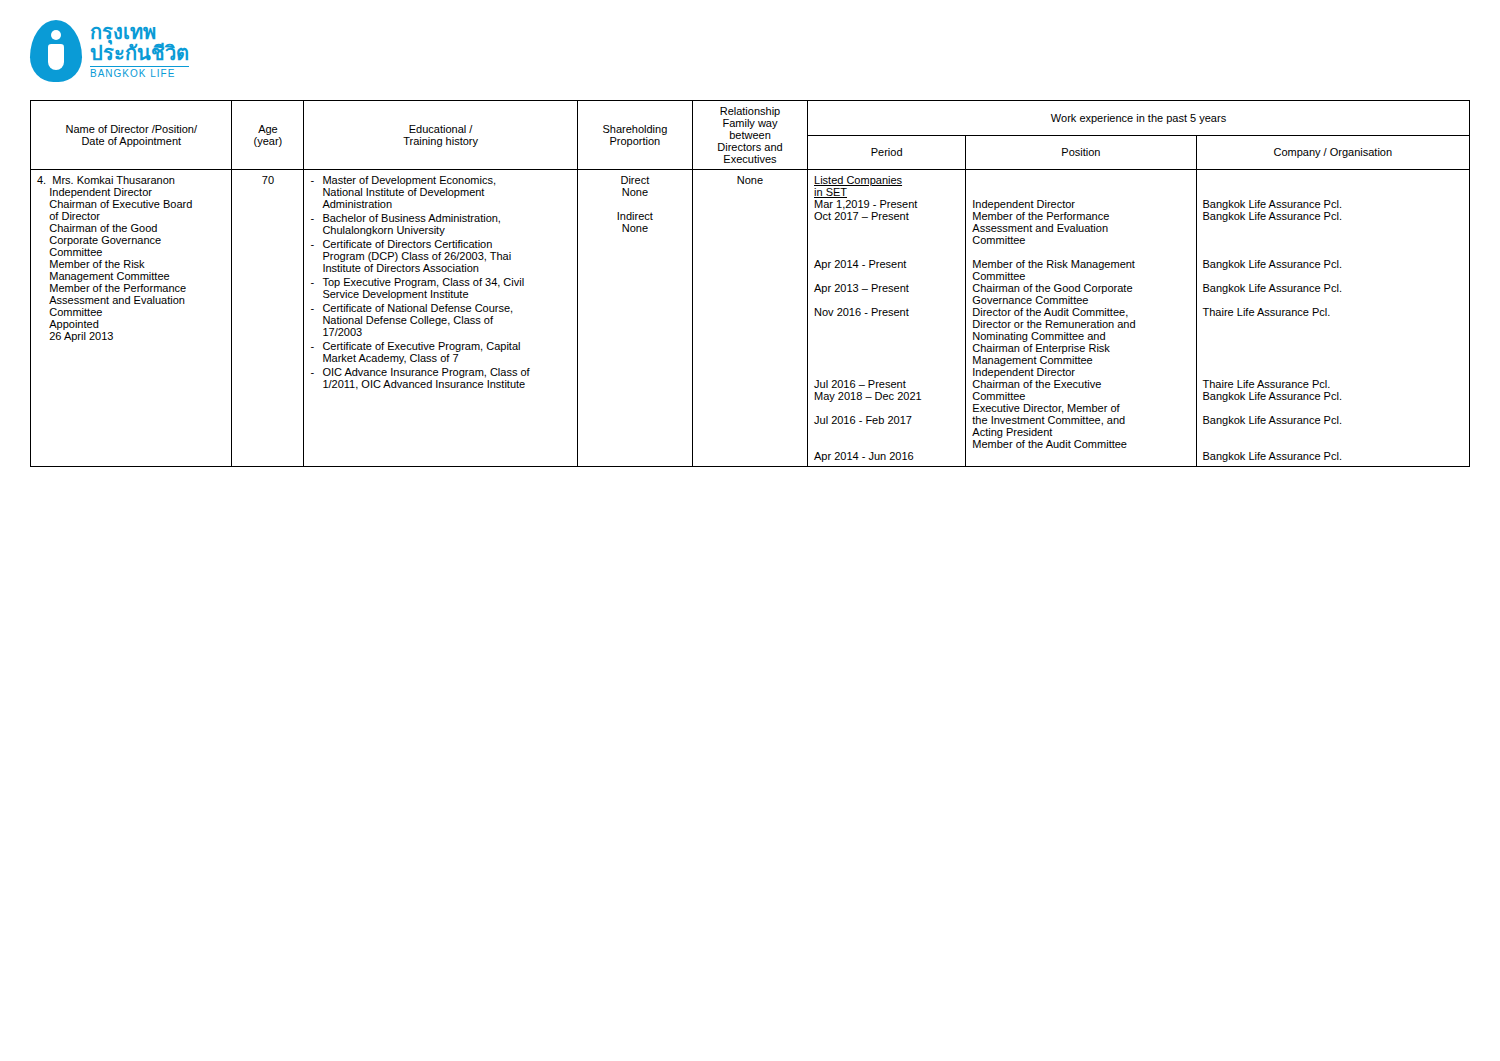กรุงเทพ ประกันชีวิต BANGKOK LIFE
| Name of Director /Position/ Date of Appointment | Age (year) | Educational / Training history | Shareholding Proportion | Relationship Family way between Directors and Executives | Work experience in the past 5 years |
| --- | --- | --- | --- | --- | --- |
| Period | Position | Company / Organisation |
| 4. Mrs. Komkai Thusaranon Independent Director Chairman of Executive Board of Director Chairman of the Good Corporate Governance Committee Member of the Risk Management Committee Member of the Performance Assessment and Evaluation Committee Appointed 26 April 2013 | 70 | Master of Development Economics, National Institute of Development Administration Bachelor of Business Administration, Chulalongkorn University Certificate of Directors Certification Program (DCP) Class of 26/2003, Thai Institute of Directors Association Top Executive Program, Class of 34, Civil Service Development Institute Certificate of National Defense Course, National Defense College, Class of 17/2003 Certificate of Executive Program, Capital Market Academy, Class of 7 OIC Advance Insurance Program, Class of 1/2011, OIC Advanced Insurance Institute | Direct None Indirect None | None | Listed Companies in SET Mar 1,2019 - Present Oct 2017 – Present Apr 2014 - Present Apr 2013 – Present Nov 2016 - Present Jul 2016 – Present May 2018 – Dec 2021 Jul 2016 - Feb 2017 Apr 2014 - Jun 2016 | Independent Director Member of the Performance Assessment and Evaluation Committee Member of the Risk Management Committee Chairman of the Good Corporate Governance Committee Director of the Audit Committee, Director or the Remuneration and Nominating Committee and Chairman of Enterprise Risk Management Committee Independent Director Chairman of the Executive Committee Executive Director, Member of the Investment Committee, and Acting President Member of the Audit Committee | Bangkok Life Assurance Pcl. Bangkok Life Assurance Pcl. Bangkok Life Assurance Pcl. Bangkok Life Assurance Pcl. Thaire Life Assurance Pcl. Thaire Life Assurance Pcl. Bangkok Life Assurance Pcl. Bangkok Life Assurance Pcl. Bangkok Life Assurance Pcl. |